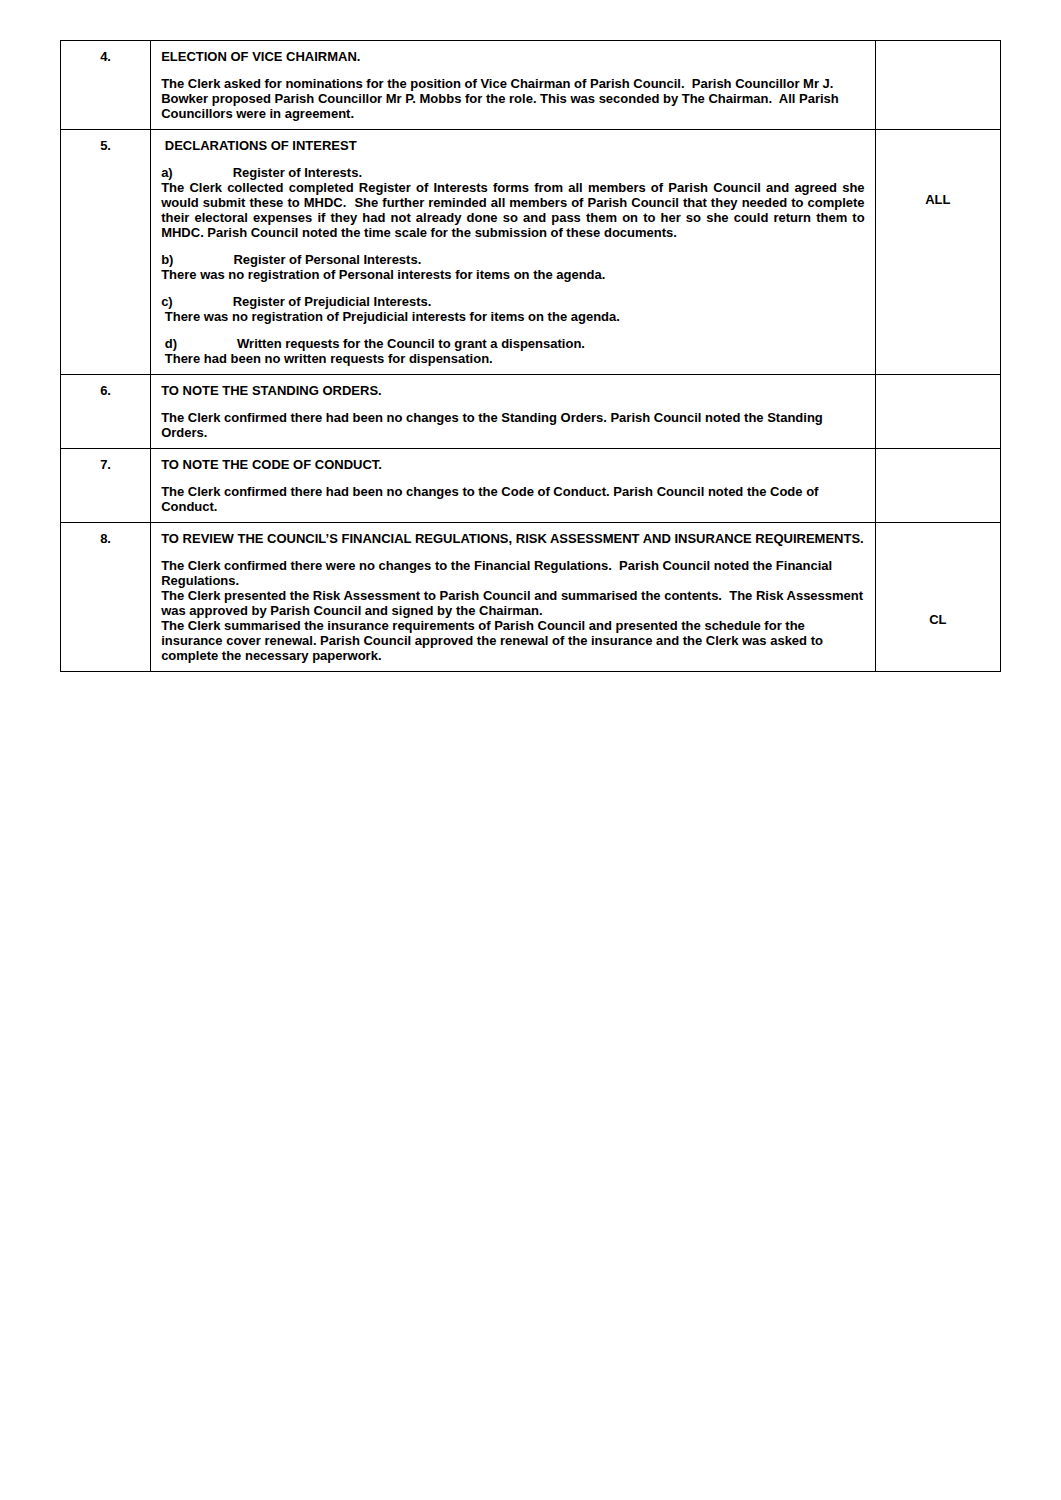| 4. | ELECTION OF VICE CHAIRMAN. The Clerk asked for nominations for the position of Vice Chairman of Parish Council. Parish Councillor Mr J. Bowker proposed Parish Councillor Mr P. Mobbs for the role. This was seconded by The Chairman. All Parish Councillors were in agreement. | |
| 5. | DECLARATIONS OF INTEREST a) Register of Interests. The Clerk collected completed Register of Interests forms from all members of Parish Council and agreed she would submit these to MHDC. She further reminded all members of Parish Council that they needed to complete their electoral expenses if they had not already done so and pass them on to her so she could return them to MHDC. Parish Council noted the time scale for the submission of these documents. b) Register of Personal Interests. There was no registration of Personal interests for items on the agenda. c) Register of Prejudicial Interests. There was no registration of Prejudicial interests for items on the agenda. d) Written requests for the Council to grant a dispensation. There had been no written requests for dispensation. | ALL |
| 6. | TO NOTE THE STANDING ORDERS. The Clerk confirmed there had been no changes to the Standing Orders. Parish Council noted the Standing Orders. | |
| 7. | TO NOTE THE CODE OF CONDUCT. The Clerk confirmed there had been no changes to the Code of Conduct. Parish Council noted the Code of Conduct. | |
| 8. | TO REVIEW THE COUNCIL’S FINANCIAL REGULATIONS, RISK ASSESSMENT AND INSURANCE REQUIREMENTS. The Clerk confirmed there were no changes to the Financial Regulations. Parish Council noted the Financial Regulations. The Clerk presented the Risk Assessment to Parish Council and summarised the contents. The Risk Assessment was approved by Parish Council and signed by the Chairman. The Clerk summarised the insurance requirements of Parish Council and presented the schedule for the insurance cover renewal. Parish Council approved the renewal of the insurance and the Clerk was asked to complete the necessary paperwork. | CL |